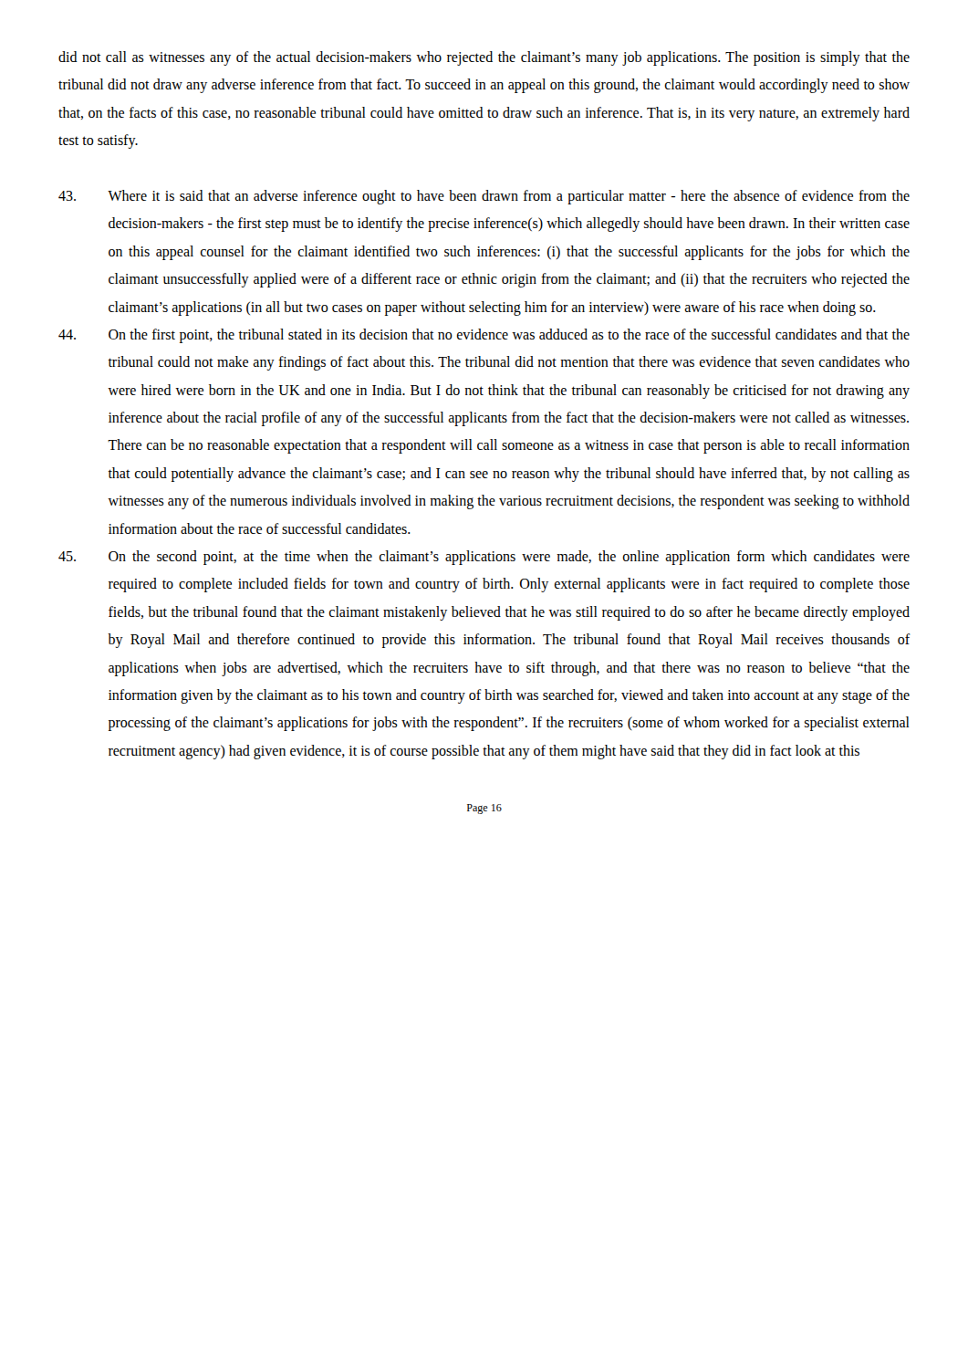did not call as witnesses any of the actual decision-makers who rejected the claimant’s many job applications. The position is simply that the tribunal did not draw any adverse inference from that fact. To succeed in an appeal on this ground, the claimant would accordingly need to show that, on the facts of this case, no reasonable tribunal could have omitted to draw such an inference. That is, in its very nature, an extremely hard test to satisfy.
43.
Where it is said that an adverse inference ought to have been drawn from a particular matter - here the absence of evidence from the decision-makers - the first step must be to identify the precise inference(s) which allegedly should have been drawn. In their written case on this appeal counsel for the claimant identified two such inferences: (i) that the successful applicants for the jobs for which the claimant unsuccessfully applied were of a different race or ethnic origin from the claimant; and (ii) that the recruiters who rejected the claimant’s applications (in all but two cases on paper without selecting him for an interview) were aware of his race when doing so.
44.
On the first point, the tribunal stated in its decision that no evidence was adduced as to the race of the successful candidates and that the tribunal could not make any findings of fact about this. The tribunal did not mention that there was evidence that seven candidates who were hired were born in the UK and one in India. But I do not think that the tribunal can reasonably be criticised for not drawing any inference about the racial profile of any of the successful applicants from the fact that the decision-makers were not called as witnesses. There can be no reasonable expectation that a respondent will call someone as a witness in case that person is able to recall information that could potentially advance the claimant’s case; and I can see no reason why the tribunal should have inferred that, by not calling as witnesses any of the numerous individuals involved in making the various recruitment decisions, the respondent was seeking to withhold information about the race of successful candidates.
45.
On the second point, at the time when the claimant’s applications were made, the online application form which candidates were required to complete included fields for town and country of birth. Only external applicants were in fact required to complete those fields, but the tribunal found that the claimant mistakenly believed that he was still required to do so after he became directly employed by Royal Mail and therefore continued to provide this information. The tribunal found that Royal Mail receives thousands of applications when jobs are advertised, which the recruiters have to sift through, and that there was no reason to believe “that the information given by the claimant as to his town and country of birth was searched for, viewed and taken into account at any stage of the processing of the claimant’s applications for jobs with the respondent”. If the recruiters (some of whom worked for a specialist external recruitment agency) had given evidence, it is of course possible that any of them might have said that they did in fact look at this
Page 16